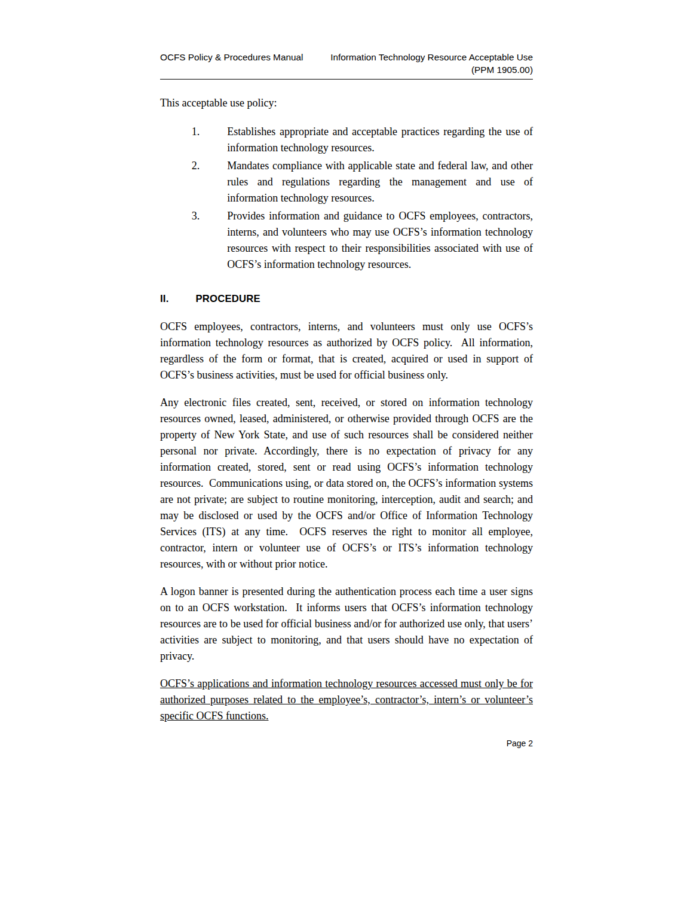OCFS Policy & Procedures Manual
Information Technology Resource Acceptable Use
(PPM 1905.00)
This acceptable use policy:
1. Establishes appropriate and acceptable practices regarding the use of information technology resources.
2. Mandates compliance with applicable state and federal law, and other rules and regulations regarding the management and use of information technology resources.
3. Provides information and guidance to OCFS employees, contractors, interns, and volunteers who may use OCFS’s information technology resources with respect to their responsibilities associated with use of OCFS’s information technology resources.
II. PROCEDURE
OCFS employees, contractors, interns, and volunteers must only use OCFS’s information technology resources as authorized by OCFS policy. All information, regardless of the form or format, that is created, acquired or used in support of OCFS’s business activities, must be used for official business only.
Any electronic files created, sent, received, or stored on information technology resources owned, leased, administered, or otherwise provided through OCFS are the property of New York State, and use of such resources shall be considered neither personal nor private. Accordingly, there is no expectation of privacy for any information created, stored, sent or read using OCFS’s information technology resources. Communications using, or data stored on, the OCFS’s information systems are not private; are subject to routine monitoring, interception, audit and search; and may be disclosed or used by the OCFS and/or Office of Information Technology Services (ITS) at any time. OCFS reserves the right to monitor all employee, contractor, intern or volunteer use of OCFS’s or ITS’s information technology resources, with or without prior notice.
A logon banner is presented during the authentication process each time a user signs on to an OCFS workstation. It informs users that OCFS’s information technology resources are to be used for official business and/or for authorized use only, that users’ activities are subject to monitoring, and that users should have no expectation of privacy.
OCFS’s applications and information technology resources accessed must only be for authorized purposes related to the employee’s, contractor’s, intern’s or volunteer’s specific OCFS functions.
Page 2